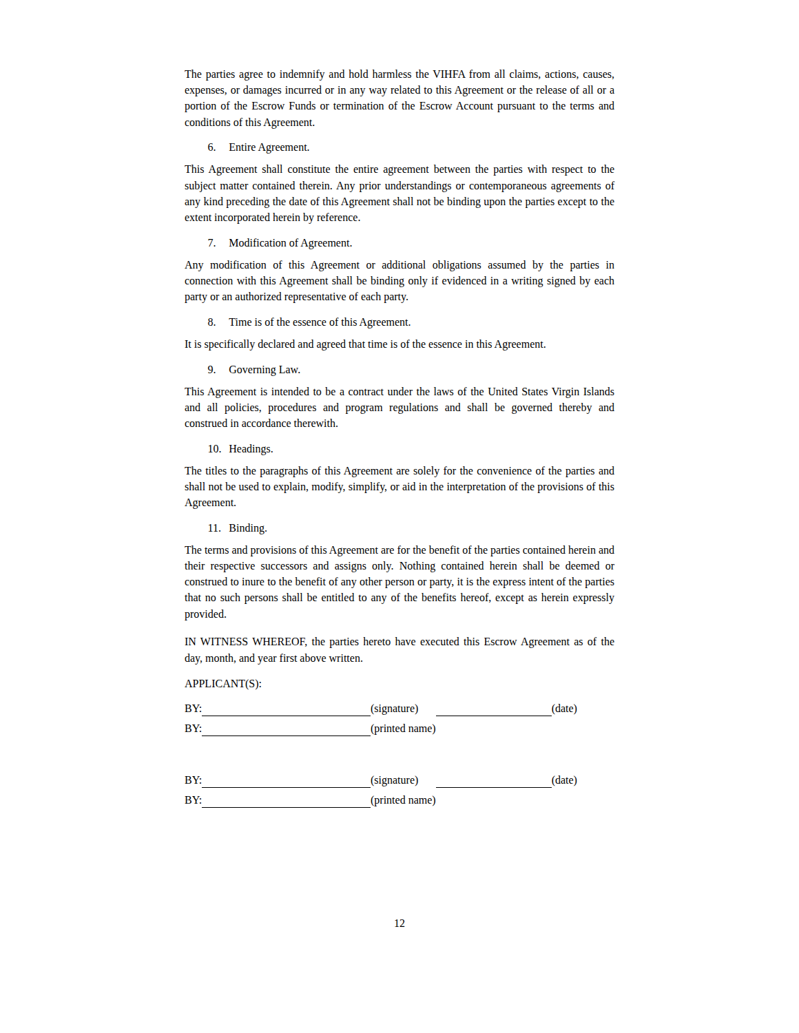The parties agree to indemnify and hold harmless the VIHFA from all claims, actions, causes, expenses, or damages incurred or in any way related to this Agreement or the release of all or a portion of the Escrow Funds or termination of the Escrow Account pursuant to the terms and conditions of this Agreement.
6. Entire Agreement.
This Agreement shall constitute the entire agreement between the parties with respect to the subject matter contained therein. Any prior understandings or contemporaneous agreements of any kind preceding the date of this Agreement shall not be binding upon the parties except to the extent incorporated herein by reference.
7. Modification of Agreement.
Any modification of this Agreement or additional obligations assumed by the parties in connection with this Agreement shall be binding only if evidenced in a writing signed by each party or an authorized representative of each party.
8. Time is of the essence of this Agreement.
It is specifically declared and agreed that time is of the essence in this Agreement.
9. Governing Law.
This Agreement is intended to be a contract under the laws of the United States Virgin Islands and all policies, procedures and program regulations and shall be governed thereby and construed in accordance therewith.
10. Headings.
The titles to the paragraphs of this Agreement are solely for the convenience of the parties and shall not be used to explain, modify, simplify, or aid in the interpretation of the provisions of this Agreement.
11. Binding.
The terms and provisions of this Agreement are for the benefit of the parties contained herein and their respective successors and assigns only. Nothing contained herein shall be deemed or construed to inure to the benefit of any other person or party, it is the express intent of the parties that no such persons shall be entitled to any of the benefits hereof, except as herein expressly provided.
IN WITNESS WHEREOF, the parties hereto have executed this Escrow Agreement as of the day, month, and year first above written.
APPLICANT(S):
| BY: | | (signature) | | (date) |
| BY: | | (printed name) | | |
| BY: | | (signature) | | (date) |
| BY: | | (printed name) | | |
12